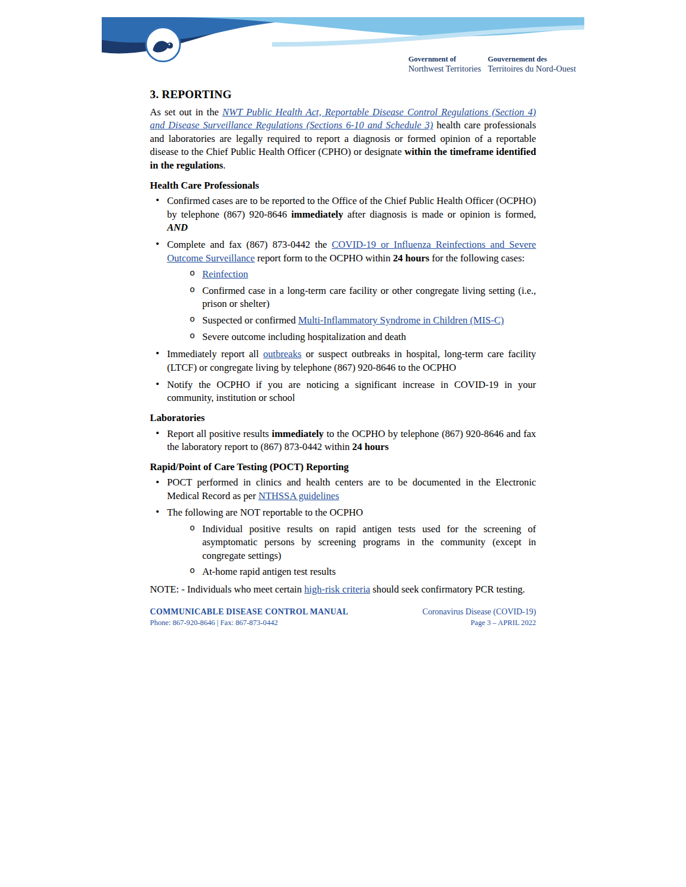Government of Gouvernement des Northwest Territories Territoires du Nord-Ouest
3. REPORTING
As set out in the NWT Public Health Act, Reportable Disease Control Regulations (Section 4) and Disease Surveillance Regulations (Sections 6-10 and Schedule 3) health care professionals and laboratories are legally required to report a diagnosis or formed opinion of a reportable disease to the Chief Public Health Officer (CPHO) or designate within the timeframe identified in the regulations.
Health Care Professionals
Confirmed cases are to be reported to the Office of the Chief Public Health Officer (OCPHO) by telephone (867) 920-8646 immediately after diagnosis is made or opinion is formed, AND
Complete and fax (867) 873-0442 the COVID-19 or Influenza Reinfections and Severe Outcome Surveillance report form to the OCPHO within 24 hours for the following cases:
Reinfection
Confirmed case in a long-term care facility or other congregate living setting (i.e., prison or shelter)
Suspected or confirmed Multi-Inflammatory Syndrome in Children (MIS-C)
Severe outcome including hospitalization and death
Immediately report all outbreaks or suspect outbreaks in hospital, long-term care facility (LTCF) or congregate living by telephone (867) 920-8646 to the OCPHO
Notify the OCPHO if you are noticing a significant increase in COVID-19 in your community, institution or school
Laboratories
Report all positive results immediately to the OCPHO by telephone (867) 920-8646 and fax the laboratory report to (867) 873-0442 within 24 hours
Rapid/Point of Care Testing (POCT) Reporting
POCT performed in clinics and health centers are to be documented in the Electronic Medical Record as per NTHSSA guidelines
The following are NOT reportable to the OCPHO
Individual positive results on rapid antigen tests used for the screening of asymptomatic persons by screening programs in the community (except in congregate settings)
At-home rapid antigen test results
NOTE: - Individuals who meet certain high-risk criteria should seek confirmatory PCR testing.
COMMUNICABLE DISEASE CONTROL MANUAL
Phone: 867-920-8646 | Fax: 867-873-0442
Coronavirus Disease (COVID-19)
Page 3 – APRIL 2022